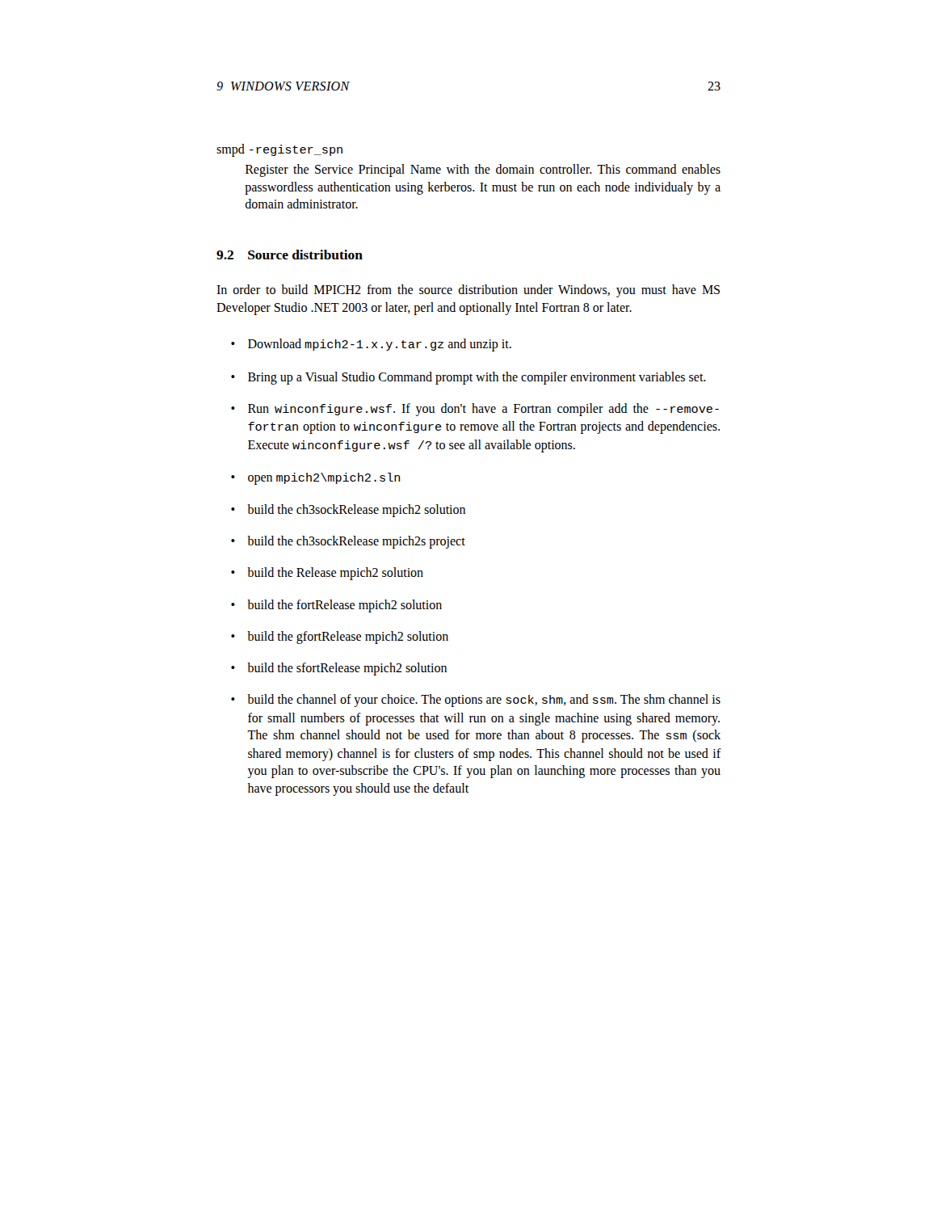9 WINDOWS VERSION 23
smpd -register_spn
Register the Service Principal Name with the domain controller. This command enables passwordless authentication using kerberos. It must be run on each node individualy by a domain administrator.
9.2 Source distribution
In order to build MPICH2 from the source distribution under Windows, you must have MS Developer Studio .NET 2003 or later, perl and optionally Intel Fortran 8 or later.
Download mpich2-1.x.y.tar.gz and unzip it.
Bring up a Visual Studio Command prompt with the compiler environment variables set.
Run winconfigure.wsf. If you don't have a Fortran compiler add the --remove-fortran option to winconfigure to remove all the Fortran projects and dependencies. Execute winconfigure.wsf /? to see all available options.
open mpich2\mpich2.sln
build the ch3sockRelease mpich2 solution
build the ch3sockRelease mpich2s project
build the Release mpich2 solution
build the fortRelease mpich2 solution
build the gfortRelease mpich2 solution
build the sfortRelease mpich2 solution
build the channel of your choice. The options are sock, shm, and ssm. The shm channel is for small numbers of processes that will run on a single machine using shared memory. The shm channel should not be used for more than about 8 processes. The ssm (sock shared memory) channel is for clusters of smp nodes. This channel should not be used if you plan to over-subscribe the CPU's. If you plan on launching more processes than you have processors you should use the default